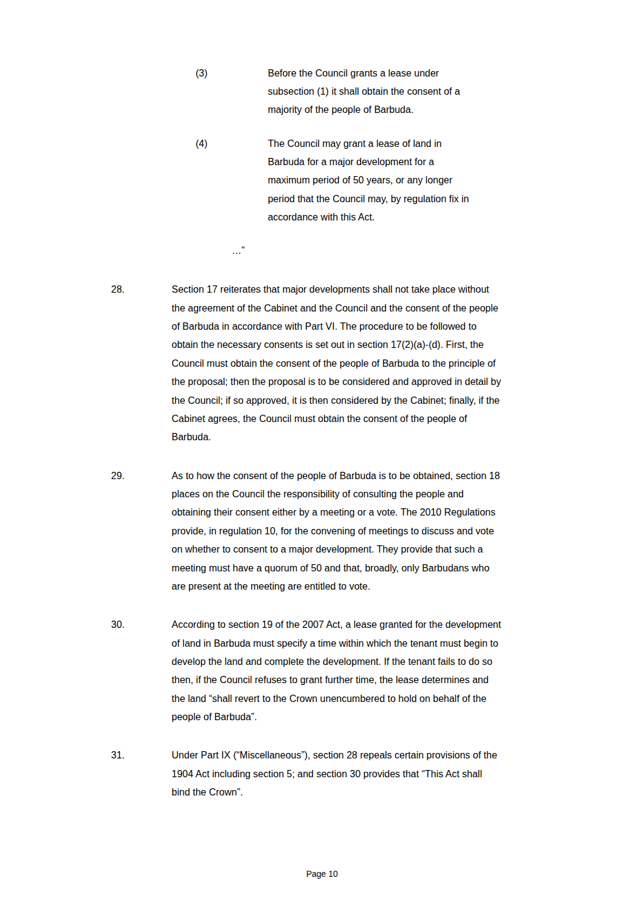(3) Before the Council grants a lease under subsection (1) it shall obtain the consent of a majority of the people of Barbuda.
(4) The Council may grant a lease of land in Barbuda for a major development for a maximum period of 50 years, or any longer period that the Council may, by regulation fix in accordance with this Act.
…”
28. Section 17 reiterates that major developments shall not take place without the agreement of the Cabinet and the Council and the consent of the people of Barbuda in accordance with Part VI. The procedure to be followed to obtain the necessary consents is set out in section 17(2)(a)-(d). First, the Council must obtain the consent of the people of Barbuda to the principle of the proposal; then the proposal is to be considered and approved in detail by the Council; if so approved, it is then considered by the Cabinet; finally, if the Cabinet agrees, the Council must obtain the consent of the people of Barbuda.
29. As to how the consent of the people of Barbuda is to be obtained, section 18 places on the Council the responsibility of consulting the people and obtaining their consent either by a meeting or a vote. The 2010 Regulations provide, in regulation 10, for the convening of meetings to discuss and vote on whether to consent to a major development. They provide that such a meeting must have a quorum of 50 and that, broadly, only Barbudans who are present at the meeting are entitled to vote.
30. According to section 19 of the 2007 Act, a lease granted for the development of land in Barbuda must specify a time within which the tenant must begin to develop the land and complete the development. If the tenant fails to do so then, if the Council refuses to grant further time, the lease determines and the land “shall revert to the Crown unencumbered to hold on behalf of the people of Barbuda”.
31. Under Part IX (“Miscellaneous”), section 28 repeals certain provisions of the 1904 Act including section 5; and section 30 provides that “This Act shall bind the Crown”.
Page 10